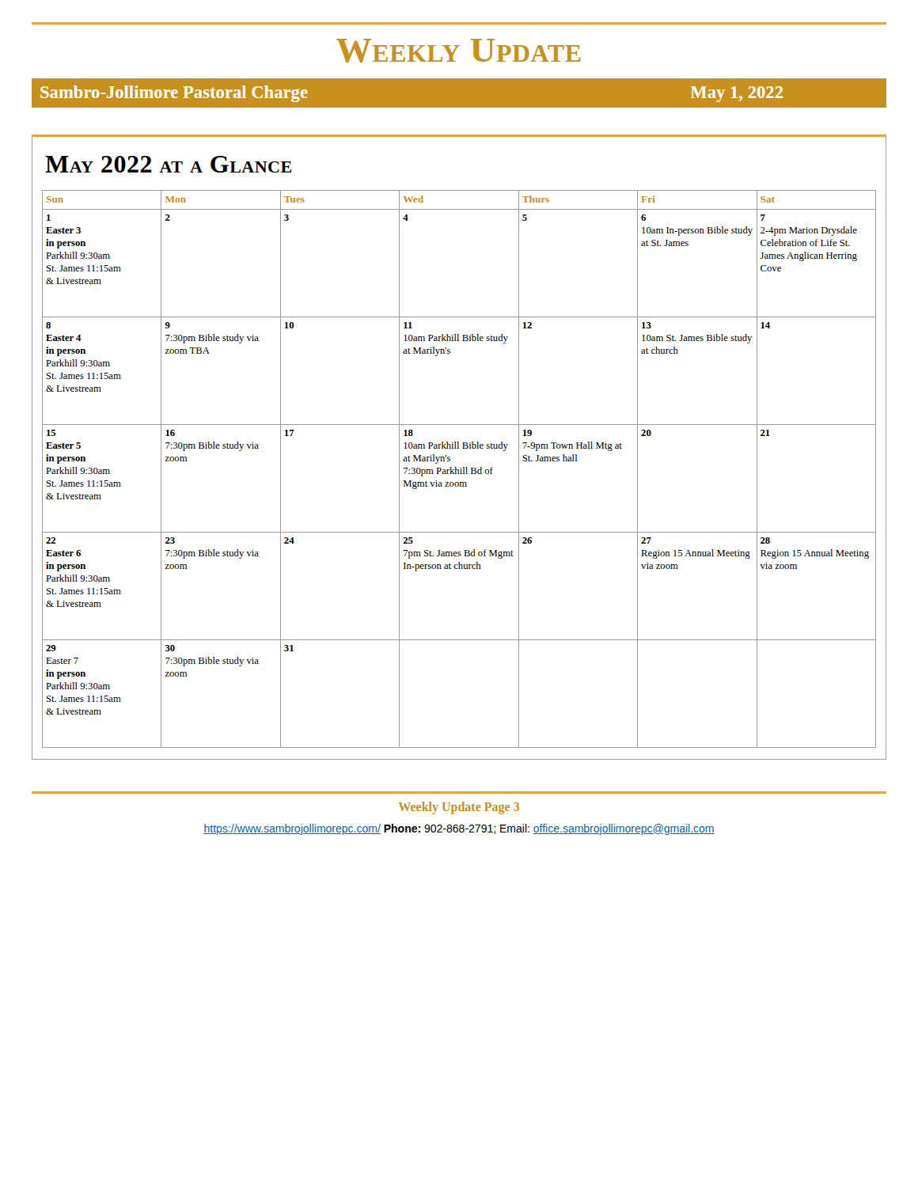Weekly Update
Sambro-Jollimore Pastoral Charge May 1, 2022
May 2022 at a Glance
| Sun | Mon | Tues | Wed | Thurs | Fri | Sat |
| --- | --- | --- | --- | --- | --- | --- |
| 1 Easter 3 in person Parkhill 9:30am St. James 11:15am & Livestream | 2 | 3 | 4 | 5 | 6 10am In-person Bible study at St. James | 7 2-4pm Marion Drysdale Celebration of Life St. James Anglican Herring Cove |
| 8 Easter 4 in person Parkhill 9:30am St. James 11:15am & Livestream | 9 7:30pm Bible study via zoom TBA | 10 | 11 10am Parkhill Bible study at Marilyn's | 12 | 13 10am St. James Bible study at church | 14 |
| 15 Easter 5 in person Parkhill 9:30am St. James 11:15am & Livestream | 16 7:30pm Bible study via zoom | 17 | 18 10am Parkhill Bible study at Marilyn's 7:30pm Parkhill Bd of Mgmt via zoom | 19 7-9pm Town Hall Mtg at St. James hall | 20 | 21 |
| 22 Easter 6 in person Parkhill 9:30am St. James 11:15am & Livestream | 23 7:30pm Bible study via zoom | 24 | 25 7pm St. James Bd of Mgmt In-person at church | 26 | 27 Region 15 Annual Meeting via zoom | 28 Region 15 Annual Meeting via zoom |
| 29 Easter 7 in person Parkhill 9:30am St. James 11:15am & Livestream | 30 7:30pm Bible study via zoom | 31 | | | | |
Weekly Update Page 3
https://www.sambrojollimorepc.com/ Phone: 902-868-2791; Email: office.sambrojollimorepc@gmail.com